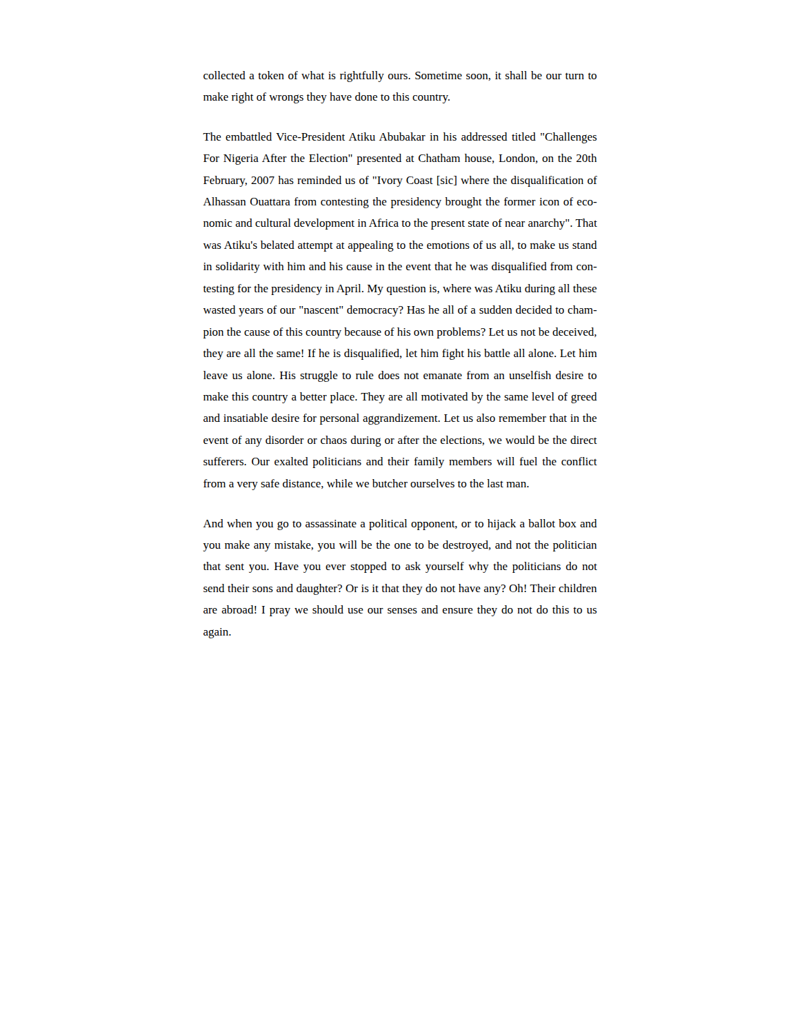collected a token of what is rightfully ours. Sometime soon, it shall be our turn to make right of wrongs they have done to this country.
The embattled Vice-President Atiku Abubakar in his addressed titled "Challenges For Nigeria After the Election" presented at Chatham house, London, on the 20th February, 2007 has reminded us of "Ivory Coast [sic] where the disqualification of Alhassan Ouattara from contesting the presidency brought the former icon of economic and cultural development in Africa to the present state of near anarchy". That was Atiku's belated attempt at appealing to the emotions of us all, to make us stand in solidarity with him and his cause in the event that he was disqualified from contesting for the presidency in April. My question is, where was Atiku during all these wasted years of our "nascent" democracy? Has he all of a sudden decided to champion the cause of this country because of his own problems? Let us not be deceived, they are all the same! If he is disqualified, let him fight his battle all alone. Let him leave us alone. His struggle to rule does not emanate from an unselfish desire to make this country a better place. They are all motivated by the same level of greed and insatiable desire for personal aggrandizement. Let us also remember that in the event of any disorder or chaos during or after the elections, we would be the direct sufferers. Our exalted politicians and their family members will fuel the conflict from a very safe distance, while we butcher ourselves to the last man.
And when you go to assassinate a political opponent, or to hijack a ballot box and you make any mistake, you will be the one to be destroyed, and not the politician that sent you. Have you ever stopped to ask yourself why the politicians do not send their sons and daughter? Or is it that they do not have any? Oh! Their children are abroad! I pray we should use our senses and ensure they do not do this to us again.